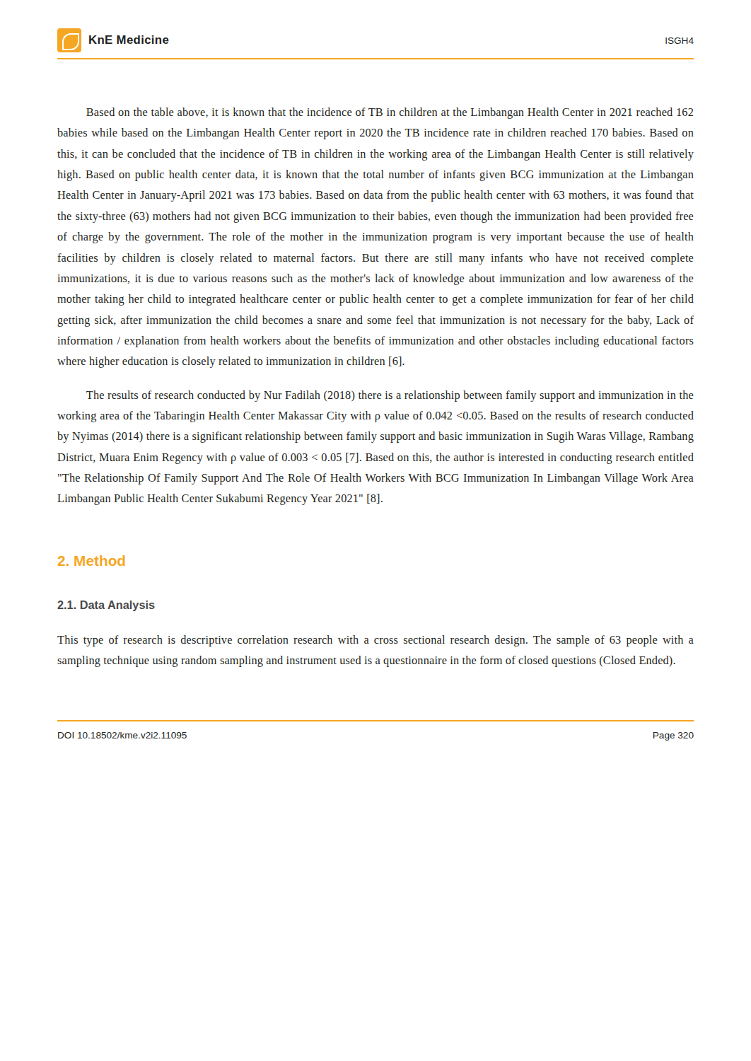KnE Medicine
ISGH4
Based on the table above, it is known that the incidence of TB in children at the Limbangan Health Center in 2021 reached 162 babies while based on the Limbangan Health Center report in 2020 the TB incidence rate in children reached 170 babies. Based on this, it can be concluded that the incidence of TB in children in the working area of the Limbangan Health Center is still relatively high. Based on public health center data, it is known that the total number of infants given BCG immunization at the Limbangan Health Center in January-April 2021 was 173 babies. Based on data from the public health center with 63 mothers, it was found that the sixty-three (63) mothers had not given BCG immunization to their babies, even though the immunization had been provided free of charge by the government. The role of the mother in the immunization program is very important because the use of health facilities by children is closely related to maternal factors. But there are still many infants who have not received complete immunizations, it is due to various reasons such as the mother's lack of knowledge about immunization and low awareness of the mother taking her child to integrated healthcare center or public health center to get a complete immunization for fear of her child getting sick, after immunization the child becomes a snare and some feel that immunization is not necessary for the baby, Lack of information / explanation from health workers about the benefits of immunization and other obstacles including educational factors where higher education is closely related to immunization in children [6].
The results of research conducted by Nur Fadilah (2018) there is a relationship between family support and immunization in the working area of the Tabaringin Health Center Makassar City with ρ value of 0.042 <0.05. Based on the results of research conducted by Nyimas (2014) there is a significant relationship between family support and basic immunization in Sugih Waras Village, Rambang District, Muara Enim Regency with ρ value of 0.003 < 0.05 [7]. Based on this, the author is interested in conducting research entitled "The Relationship Of Family Support And The Role Of Health Workers With BCG Immunization In Limbangan Village Work Area Limbangan Public Health Center Sukabumi Regency Year 2021" [8].
2. Method
2.1. Data Analysis
This type of research is descriptive correlation research with a cross sectional research design. The sample of 63 people with a sampling technique using random sampling and instrument used is a questionnaire in the form of closed questions (Closed Ended).
DOI 10.18502/kme.v2i2.11095
Page 320